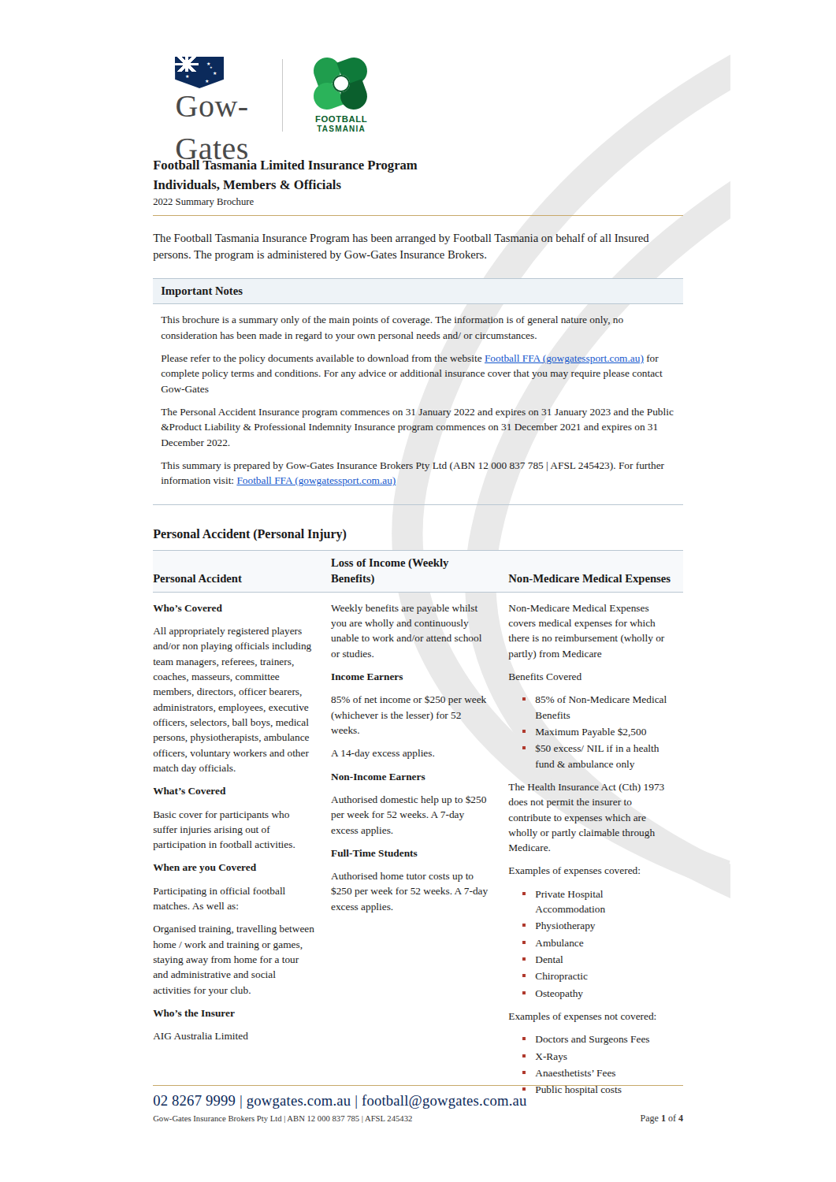★ ★ ★ ★ ★
Gow-Gates
FOOTBALLTASMANIA
Football Tasmania Limited Insurance Program
Individuals, Members & Officials
2022 Summary Brochure
The Football Tasmania Insurance Program has been arranged by Football Tasmania on behalf of all Insured persons. The program is administered by Gow-Gates Insurance Brokers.
Important Notes
This brochure is a summary only of the main points of coverage. The information is of general nature only, no consideration has been made in regard to your own personal needs and/ or circumstances.
Please refer to the policy documents available to download from the website Football FFA (gowgatessport.com.au) for complete policy terms and conditions. For any advice or additional insurance cover that you may require please contact Gow-Gates
The Personal Accident Insurance program commences on 31 January 2022 and expires on 31 January 2023 and the Public &Product Liability & Professional Indemnity Insurance program commences on 31 December 2021 and expires on 31 December 2022.
This summary is prepared by Gow-Gates Insurance Brokers Pty Ltd (ABN 12 000 837 785 | AFSL 245423). For further information visit: Football FFA (gowgatessport.com.au)
Personal Accident (Personal Injury)
| Personal Accident | Loss of Income (Weekly Benefits) | Non-Medicare Medical Expenses |
| --- | --- | --- |
| Who’s Covered All appropriately registered players and/or non playing officials including team managers, referees, trainers, coaches, masseurs, committee members, directors, officer bearers, administrators, employees, executive officers, selectors, ball boys, medical persons, physiotherapists, ambulance officers, voluntary workers and other match day officials. What’s Covered Basic cover for participants who suffer injuries arising out of participation in football activities. When are you Covered Participating in official football matches. As well as: Organised training, travelling between home / work and training or games, staying away from home for a tour and administrative and social activities for your club. Who’s the Insurer AIG Australia Limited | Weekly benefits are payable whilst you are wholly and continuously unable to work and/or attend school or studies. Income Earners 85% of net income or $250 per week (whichever is the lesser) for 52 weeks. A 14-day excess applies. Non-Income Earners Authorised domestic help up to $250 per week for 52 weeks. A 7-day excess applies. Full-Time Students Authorised home tutor costs up to $250 per week for 52 weeks. A 7-day excess applies. | Non-Medicare Medical Expenses covers medical expenses for which there is no reimbursement (wholly or partly) from Medicare Benefits Covered 85% of Non-Medicare Medical Benefits Maximum Payable $2,500 $50 excess/ NIL if in a health fund & ambulance only The Health Insurance Act (Cth) 1973 does not permit the insurer to contribute to expenses which are wholly or partly claimable through Medicare. Examples of expenses covered: Private Hospital Accommodation Physiotherapy Ambulance Dental Chiropractic Osteopathy Examples of expenses not covered: Doctors and Surgeons Fees X-Rays Anaesthetists’ Fees Public hospital costs |
02 8267 9999 | gowgates.com.au | football@gowgates.com.au
Gow-Gates Insurance Brokers Pty Ltd | ABN 12 000 837 785 | AFSL 245432 Page 1 of 4